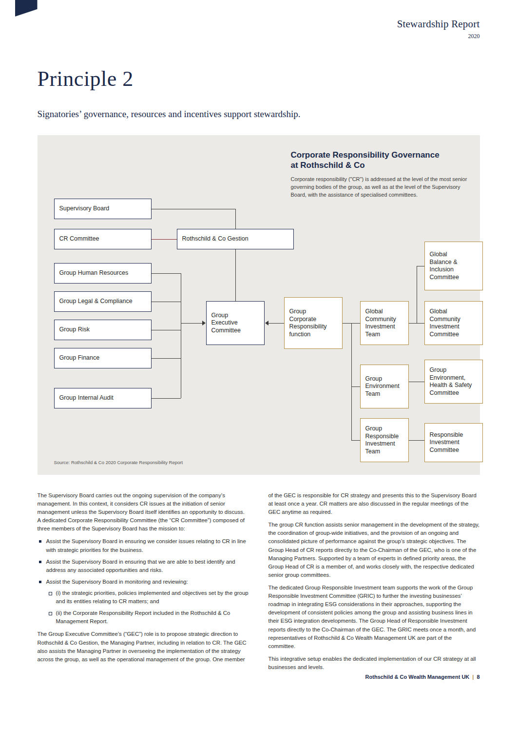Stewardship Report
2020
Principle 2
Signatories’ governance, resources and incentives support stewardship.
Corporate Responsibility Governance
at Rothschild & Co
Corporate responsibility ("CR") is addressed at the level of the most senior governing bodies of the group, as well as at the level of the Supervisory Board, with the assistance of specialised committees.
Supervisory Board
CR Committee
Group Human Resources
Group Legal & Compliance
Group Risk
Group Finance
Group Internal Audit
Rothschild & Co Gestion
Group
Executive
Committee
Group
Corporate
Responsibility
function
Global
Community
Investment
Team
Group
Environment
Team
Group
Responsible
Investment
Team
Global
Balance &
Inclusion
Committee
Global
Community
Investment
Committee
Group
Environment,
Health & Safety
Committee
Responsible
Investment
Committee
Source: Rothschild & Co 2020 Corporate Responsibility Report
The Supervisory Board carries out the ongoing supervision of the company’s management. In this context, it considers CR issues at the initiation of senior management unless the Supervisory Board itself identifies an opportunity to discuss. A dedicated Corporate Responsibility Committee (the “CR Committee”) composed of three members of the Supervisory Board has the mission to:
Assist the Supervisory Board in ensuring we consider issues relating to CR in line with strategic priorities for the business.
Assist the Supervisory Board in ensuring that we are able to best identify and address any associated opportunities and risks.
Assist the Supervisory Board in monitoring and reviewing:
(i) the strategic priorities, policies implemented and objectives set by the group and its entities relating to CR matters; and
(ii) the Corporate Responsibility Report included in the Rothschild & Co Management Report.
The Group Executive Committee’s (“GEC”) role is to propose strategic direction to Rothschild & Co Gestion, the Managing Partner, including in relation to CR. The GEC also assists the Managing Partner in overseeing the implementation of the strategy across the group, as well as the operational management of the group. One member of the GEC is responsible for CR strategy and presents this to the Supervisory Board at least once a year. CR matters are also discussed in the regular meetings of the GEC anytime as required.
The group CR function assists senior management in the development of the strategy, the coordination of group-wide initiatives, and the provision of an ongoing and consolidated picture of performance against the group’s strategic objectives. The Group Head of CR reports directly to the Co-Chairman of the GEC, who is one of the Managing Partners. Supported by a team of experts in defined priority areas, the Group Head of CR is a member of, and works closely with, the respective dedicated senior group committees.
The dedicated Group Responsible Investment team supports the work of the Group Responsible Investment Committee (GRIC) to further the investing businesses’ roadmap in integrating ESG considerations in their approaches, supporting the development of consistent policies among the group and assisting business lines in their ESG integration developments. The Group Head of Responsible Investment reports directly to the Co-Chairman of the GEC. The GRIC meets once a month, and representatives of Rothschild & Co Wealth Management UK are part of the committee.
This integrative setup enables the dedicated implementation of our CR strategy at all businesses and levels.
Rothschild & Co Wealth Management UK|8